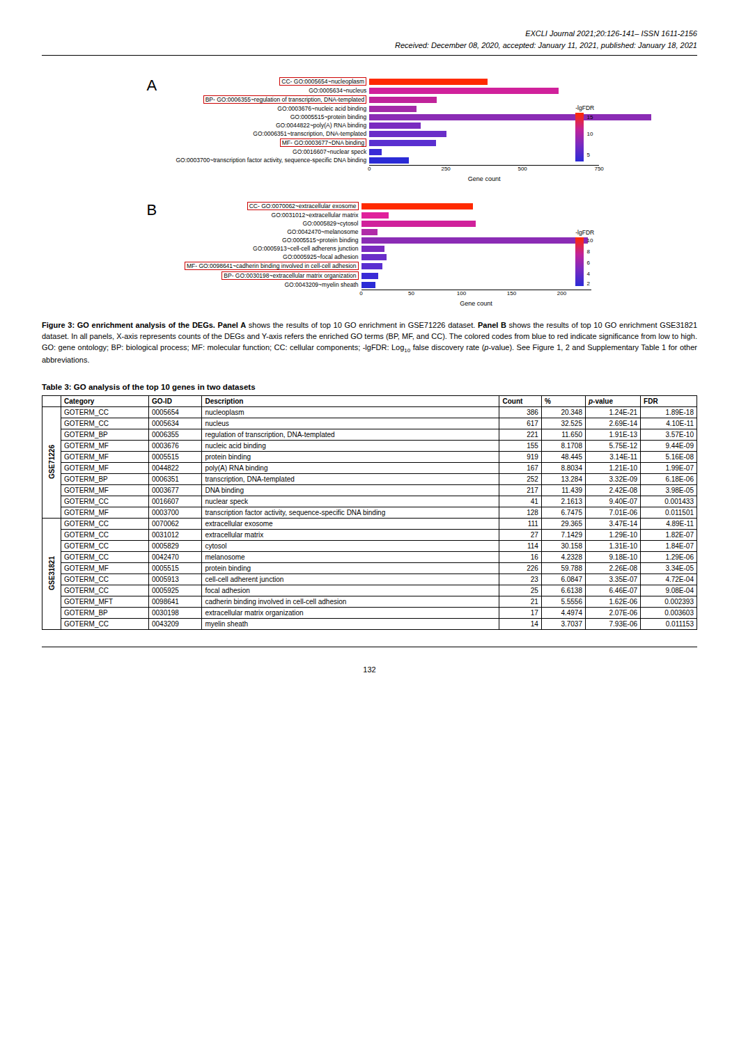EXCLI Journal 2021;20:126-141– ISSN 1611-2156
Received: December 08, 2020, accepted: January 11, 2021, published: January 18, 2021
A
| CC- GO:0005654~nucleoplasm | |
| GO:0005634~nucleus | |
| BP- GO:0006355~regulation of transcription, DNA-templated | |
| GO:0003676~nucleic acid binding | |
| GO:0005515~protein binding | |
| GO:0044822~poly(A) RNA binding | |
| GO:0006351~transcription, DNA-templated | |
| MF- GO:0003677~DNA binding | |
| GO:0016607~nuclear speck | |
| GO:0003700~transcription factor activity, sequence-specific DNA binding | |
| | 0 250 500 750 Gene count |
-lgFDR
15 10 5
B
| CC- GO:0070062~extracellular exosome | |
| GO:0031012~extracellular matrix | |
| GO:0005829~cytosol | |
| GO:0042470~melanosome | |
| GO:0005515~protein binding | |
| GO:0005913~cell-cell adherens junction | |
| GO:0005925~focal adhesion | |
| MF- GO:0098641~cadherin binding involved in cell-cell adhesion | |
| BP- GO:0030198~extracellular matrix organization | |
| GO:0043209~myelin sheath | |
| | 0 50 100 150 200 Gene count |
-lgFDR
10 8 6 4 2
Figure 3: GO enrichment analysis of the DEGs. Panel A shows the results of top 10 GO enrichment in GSE71226 dataset. Panel B shows the results of top 10 GO enrichment GSE31821 dataset. In all panels, X-axis represents counts of the DEGs and Y-axis refers the enriched GO terms (BP, MF, and CC). The colored codes from blue to red indicate significance from low to high. GO: gene ontology; BP: biological process; MF: molecular function; CC: cellular components; -lgFDR: Log10 false discovery rate (p-value). See Figure 1, 2 and Supplementary Table 1 for other abbreviations.
Table 3: GO analysis of the top 10 genes in two datasets
| | Category | GO-ID | Description | Count | % | p -value | FDR |
| --- | --- | --- | --- | --- | --- | --- | --- |
| GSE71226 | GOTERM_CC | 0005654 | nucleoplasm | 386 | 20.348 | 1.24E-21 | 1.89E-18 |
| GOTERM_CC | 0005634 | nucleus | 617 | 32.525 | 2.69E-14 | 4.10E-11 |
| GOTERM_BP | 0006355 | regulation of transcription, DNA-templated | 221 | 11.650 | 1.91E-13 | 3.57E-10 |
| GOTERM_MF | 0003676 | nucleic acid binding | 155 | 8.1708 | 5.75E-12 | 9.44E-09 |
| GOTERM_MF | 0005515 | protein binding | 919 | 48.445 | 3.14E-11 | 5.16E-08 |
| GOTERM_MF | 0044822 | poly(A) RNA binding | 167 | 8.8034 | 1.21E-10 | 1.99E-07 |
| GOTERM_BP | 0006351 | transcription, DNA-templated | 252 | 13.284 | 3.32E-09 | 6.18E-06 |
| GOTERM_MF | 0003677 | DNA binding | 217 | 11.439 | 2.42E-08 | 3.98E-05 |
| GOTERM_CC | 0016607 | nuclear speck | 41 | 2.1613 | 9.40E-07 | 0.001433 |
| GOTERM_MF | 0003700 | transcription factor activity, sequence-specific DNA binding | 128 | 6.7475 | 7.01E-06 | 0.011501 |
| GSE31821 | GOTERM_CC | 0070062 | extracellular exosome | 111 | 29.365 | 3.47E-14 | 4.89E-11 |
| GOTERM_CC | 0031012 | extracellular matrix | 27 | 7.1429 | 1.29E-10 | 1.82E-07 |
| GOTERM_CC | 0005829 | cytosol | 114 | 30.158 | 1.31E-10 | 1.84E-07 |
| GOTERM_CC | 0042470 | melanosome | 16 | 4.2328 | 9.18E-10 | 1.29E-06 |
| GOTERM_MF | 0005515 | protein binding | 226 | 59.788 | 2.26E-08 | 3.34E-05 |
| GOTERM_CC | 0005913 | cell-cell adherent junction | 23 | 6.0847 | 3.35E-07 | 4.72E-04 |
| GOTERM_CC | 0005925 | focal adhesion | 25 | 6.6138 | 6.46E-07 | 9.08E-04 |
| GOTERM_MFT | 0098641 | cadherin binding involved in cell-cell adhesion | 21 | 5.5556 | 1.62E-06 | 0.002393 |
| GOTERM_BP | 0030198 | extracellular matrix organization | 17 | 4.4974 | 2.07E-06 | 0.003603 |
| GOTERM_CC | 0043209 | myelin sheath | 14 | 3.7037 | 7.93E-06 | 0.011153 |
132